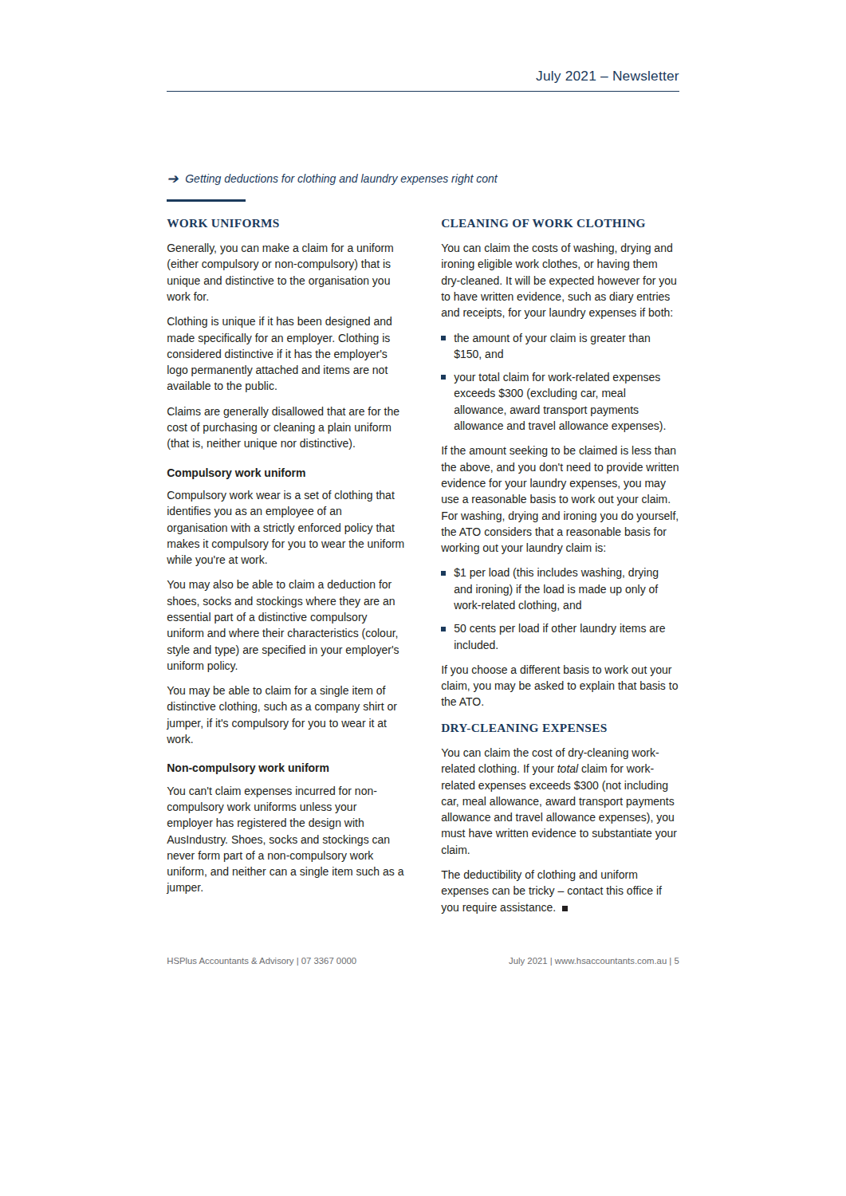July 2021 – Newsletter
➔ Getting deductions for clothing and laundry expenses right cont
Work uniforms
Generally, you can make a claim for a uniform (either compulsory or non-compulsory) that is unique and distinctive to the organisation you work for.
Clothing is unique if it has been designed and made specifically for an employer. Clothing is considered distinctive if it has the employer's logo permanently attached and items are not available to the public.
Claims are generally disallowed that are for the cost of purchasing or cleaning a plain uniform (that is, neither unique nor distinctive).
Compulsory work uniform
Compulsory work wear is a set of clothing that identifies you as an employee of an organisation with a strictly enforced policy that makes it compulsory for you to wear the uniform while you're at work.
You may also be able to claim a deduction for shoes, socks and stockings where they are an essential part of a distinctive compulsory uniform and where their characteristics (colour, style and type) are specified in your employer's uniform policy.
You may be able to claim for a single item of distinctive clothing, such as a company shirt or jumper, if it's compulsory for you to wear it at work.
Non-compulsory work uniform
You can't claim expenses incurred for non-compulsory work uniforms unless your employer has registered the design with AusIndustry. Shoes, socks and stockings can never form part of a non-compulsory work uniform, and neither can a single item such as a jumper.
Cleaning of work clothing
You can claim the costs of washing, drying and ironing eligible work clothes, or having them dry-cleaned. It will be expected however for you to have written evidence, such as diary entries and receipts, for your laundry expenses if both:
the amount of your claim is greater than $150, and
your total claim for work-related expenses exceeds $300 (excluding car, meal allowance, award transport payments allowance and travel allowance expenses).
If the amount seeking to be claimed is less than the above, and you don't need to provide written evidence for your laundry expenses, you may use a reasonable basis to work out your claim. For washing, drying and ironing you do yourself, the ATO considers that a reasonable basis for working out your laundry claim is:
$1 per load (this includes washing, drying and ironing) if the load is made up only of work-related clothing, and
50 cents per load if other laundry items are included.
If you choose a different basis to work out your claim, you may be asked to explain that basis to the ATO.
Dry-cleaning expenses
You can claim the cost of dry-cleaning work-related clothing. If your total claim for work-related expenses exceeds $300 (not including car, meal allowance, award transport payments allowance and travel allowance expenses), you must have written evidence to substantiate your claim.
The deductibility of clothing and uniform expenses can be tricky – contact this office if you require assistance.
HSPlus Accountants & Advisory | 07 3367 0000
July 2021 | www.hsaccountants.com.au | 5